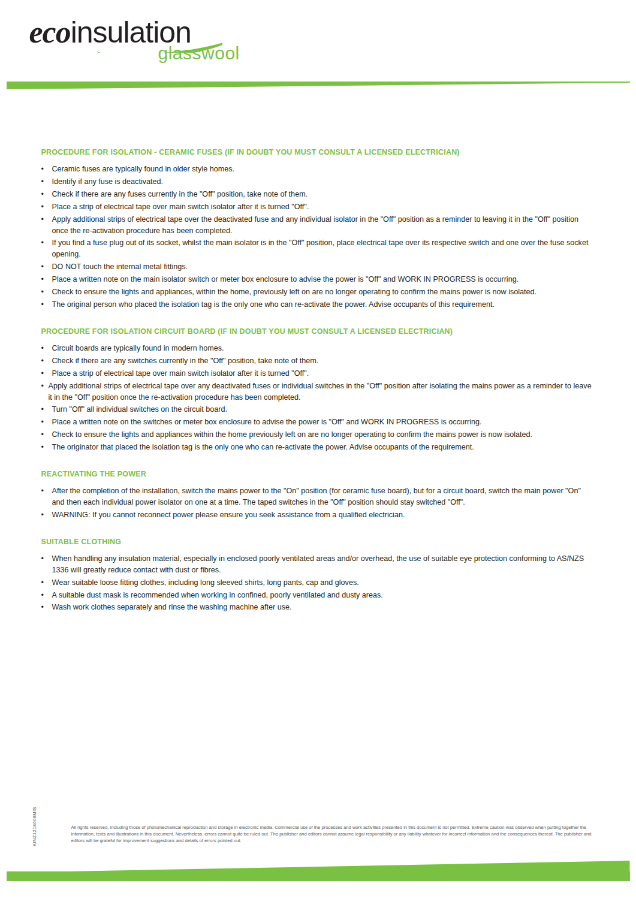eco insulation glasswool
Procedure for Isolation - Ceramic Fuses (If in doubt you must consult a licensed electrician)
Ceramic fuses are typically found in older style homes.
Identify if any fuse is deactivated.
Check if there are any fuses currently in the "Off" position, take note of them.
Place a strip of electrical tape over main switch isolator after it is turned "Off".
Apply additional strips of electrical tape over the deactivated fuse and any individual isolator in the "Off" position as a reminder to leaving it in the "Off" position once the re-activation procedure has been completed.
If you find a fuse plug out of its socket, whilst the main isolator is in the "Off" position, place electrical tape over its respective switch and one over the fuse socket opening.
DO NOT touch the internal metal fittings.
Place a written note on the main isolator switch or meter box enclosure to advise the power is "Off" and WORK IN PROGRESS is occurring.
Check to ensure the lights and appliances, within the home, previously left on are no longer operating to confirm the mains power is now isolated.
The original person who placed the isolation tag is the only one who can re-activate the power. Advise occupants of this requirement.
Procedure for Isolation Circuit Board (If in doubt you must consult a licensed electrician)
Circuit boards are typically found in modern homes.
Check if there are any switches currently in the "Off" position, take note of them.
Place a strip of electrical tape over main switch isolator after it is turned "Off".
Apply additional strips of electrical tape over any deactivated fuses or individual switches in the "Off" position after isolating the mains power as a reminder to leave it in the "Off" position once the re-activation procedure has been completed.
Turn "Off" all individual switches on the circuit board.
Place a written note on the switches or meter box enclosure to advise the power is "Off" and WORK IN PROGRESS is occurring.
Check to ensure the lights and appliances within the home previously left on are no longer operating to confirm the mains power is now isolated.
The originator that placed the isolation tag is the only one who can re-activate the power. Advise occupants of the requirement.
Reactivating the Power
After the completion of the installation, switch the mains power to the "On" position (for ceramic fuse board), but for a circuit board, switch the main power "On" and then each individual power isolator on one at a time. The taped switches in the "Off" position should stay switched "Off".
WARNING: If you cannot reconnect power please ensure you seek assistance from a qualified electrician.
Suitable Clothing
When handling any insulation material, especially in enclosed poorly ventilated areas and/or overhead, the use of suitable eye protection conforming to AS/NZS 1336 will greatly reduce contact with dust or fibres.
Wear suitable loose fitting clothes, including long sleeved shirts, long pants, cap and gloves.
A suitable dust mask is recommended when working in confined, poorly ventilated and dusty areas.
Wash work clothes separately and rinse the washing machine after use.
KINZ1218608MIS
All rights reserved, including those of photomechanical reproduction and storage in electronic media. Commercial use of the processes and work activities presented in this document is not permitted. Extreme caution was observed when putting together the information, texts and illustrations in this document. Nevertheless, errors cannot quite be ruled out. The publisher and editors cannot assume legal responsibility or any liability whatever for incorrect information and the consequences thereof. The publisher and editors will be grateful for improvement suggestions and details of errors pointed out.